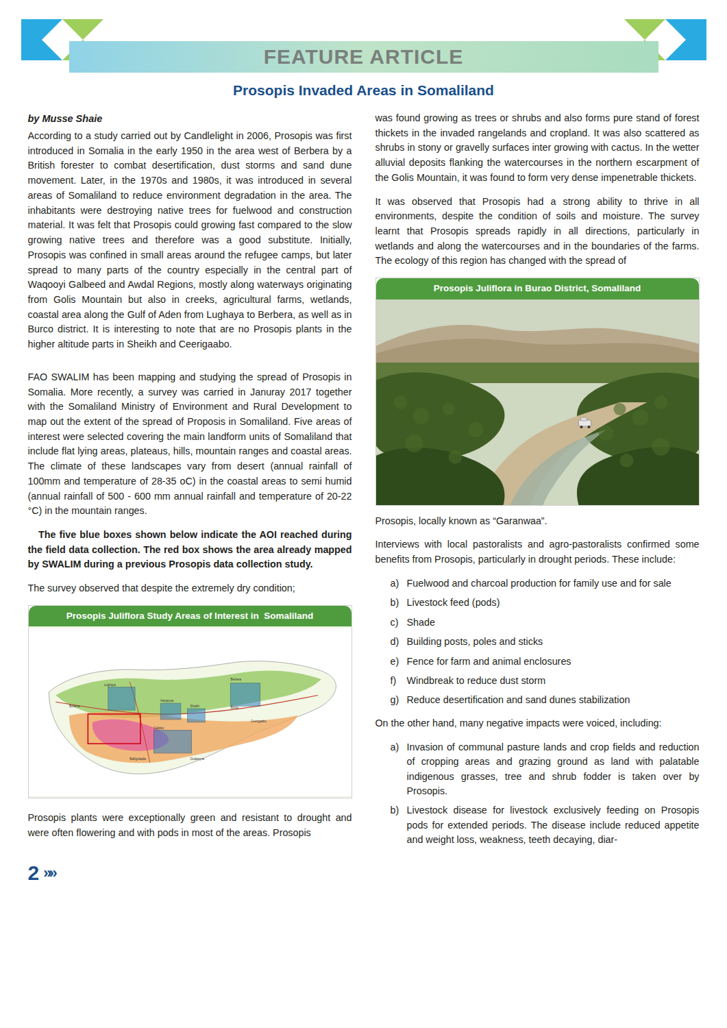Feature Article
Prosopis Invaded Areas in Somaliland
by Musse Shaie
According to a study carried out by Candlelight in 2006, Prosopis was first introduced in Somalia in the early 1950 in the area west of Berbera by a British forester to combat desertification, dust storms and sand dune movement. Later, in the 1970s and 1980s, it was introduced in several areas of Somaliland to reduce environment degradation in the area. The inhabitants were destroying native trees for fuelwood and construction material. It was felt that Prosopis could growing fast compared to the slow growing native trees and therefore was a good substitute. Initially, Prosopis was confined in small areas around the refugee camps, but later spread to many parts of the country especially in the central part of Waqooyi Galbeed and Awdal Regions, mostly along waterways originating from Golis Mountain but also in creeks, agricultural farms, wetlands, coastal area along the Gulf of Aden from Lughaya to Berbera, as well as in Burco district. It is interesting to note that are no Prosopis plants in the higher altitude parts in Sheikh and Ceerigaabo.
FAO SWALIM has been mapping and studying the spread of Prosopis in Somalia. More recently, a survey was carried in Januray 2017 together with the Somaliland Ministry of Environment and Rural Development to map out the extent of the spread of Proposis in Somaliland. Five areas of interest were selected covering the main landform units of Somaliland that include flat lying areas, plateaus, hills, mountain ranges and coastal areas. The climate of these landscapes vary from desert (annual rainfall of 100mm and temperature of 28-35 oC) in the coastal areas to semi humid (annual rainfall of 500 - 600 mm annual rainfall and temperature of 20-22 °C) in the mountain ranges.
The five blue boxes shown below indicate the AOI reached during the field data collection. The red box shows the area already mapped by SWALIM during a previous Prosopis data collection study.
The survey observed that despite the extremely dry condition;
Prosopis Juliflora Study Areas of Interest in Somaliland
Lughaya Berbera Borama Hargeysa Sheikh Burco Gabiley Balligubadle Oodweyne Ceerigaabo
Prosopis plants were exceptionally green and resistant to drought and were often flowering and with pods in most of the areas. Prosopis
was found growing as trees or shrubs and also forms pure stand of forest thickets in the invaded rangelands and cropland. It was also scattered as shrubs in stony or gravelly surfaces inter growing with cactus. In the wetter alluvial deposits flanking the watercourses in the northern escarpment of the Golis Mountain, it was found to form very dense impenetrable thickets.
It was observed that Prosopis had a strong ability to thrive in all environments, despite the condition of soils and moisture. The survey learnt that Prosopis spreads rapidly in all directions, particularly in wetlands and along the watercourses and in the boundaries of the farms. The ecology of this region has changed with the spread of
Prosopis Juliflora in Burao District, Somaliland
Prosopis, locally known as “Garanwaa”.
Interviews with local pastoralists and agro-pastoralists confirmed some benefits from Prosopis, particularly in drought periods. These include:
a) Fuelwood and charcoal production for family use and for sale
b) Livestock feed (pods)
c) Shade
d) Building posts, poles and sticks
e) Fence for farm and animal enclosures
f) Windbreak to reduce dust storm
g) Reduce desertification and sand dunes stabilization
On the other hand, many negative impacts were voiced, including:
a) Invasion of communal pasture lands and crop fields and reduction of cropping areas and grazing ground as land with palatable indigenous grasses, tree and shrub fodder is taken over by Prosopis.
b) Livestock disease for livestock exclusively feeding on Prosopis pods for extended periods. The disease include reduced appetite and weight loss, weakness, teeth decaying, diar-
2 »»